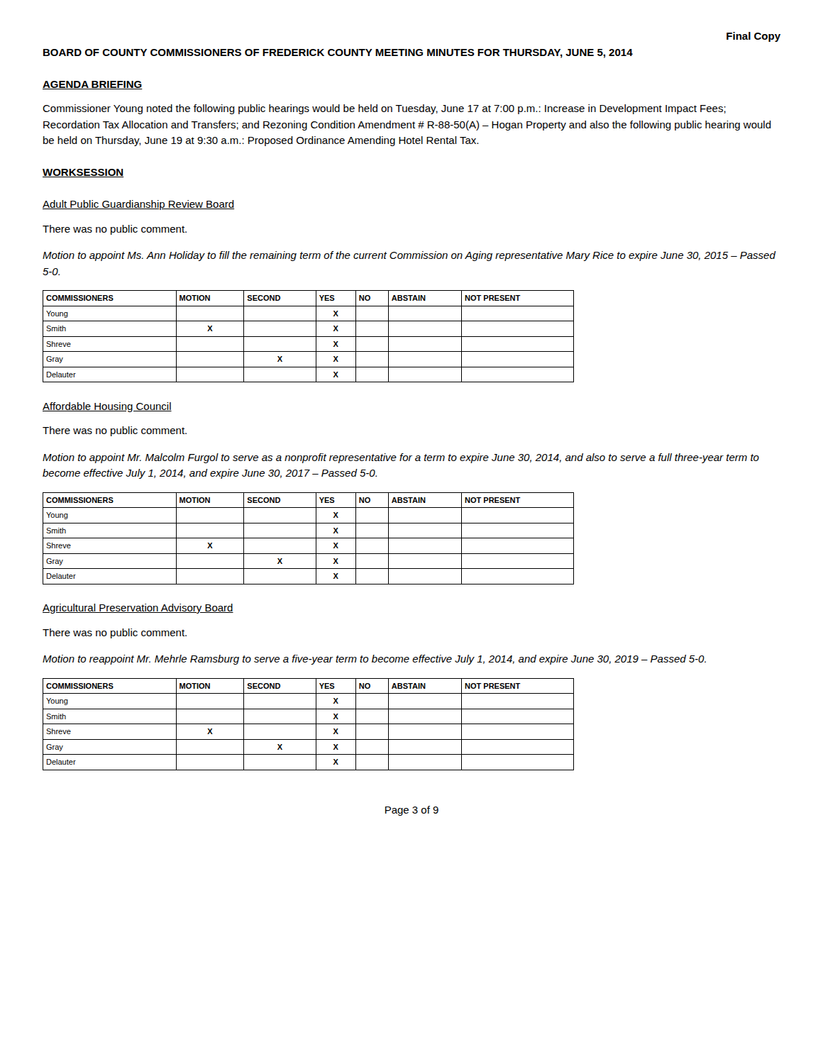Final Copy BOARD OF COUNTY COMMISSIONERS OF FREDERICK COUNTY MEETING MINUTES FOR THURSDAY, JUNE 5, 2014
AGENDA BRIEFING
Commissioner Young noted the following public hearings would be held on Tuesday, June 17 at 7:00 p.m.: Increase in Development Impact Fees; Recordation Tax Allocation and Transfers; and Rezoning Condition Amendment # R-88-50(A) – Hogan Property and also the following public hearing would be held on Thursday, June 19 at 9:30 a.m.: Proposed Ordinance Amending Hotel Rental Tax.
WORKSESSION
Adult Public Guardianship Review Board
There was no public comment.
Motion to appoint Ms. Ann Holiday to fill the remaining term of the current Commission on Aging representative Mary Rice to expire June 30, 2015 – Passed 5-0.
| COMMISSIONERS | MOTION | SECOND | YES | NO | ABSTAIN | NOT PRESENT |
| --- | --- | --- | --- | --- | --- | --- |
| Young | | | X | | | |
| Smith | X | | X | | | |
| Shreve | | | X | | | |
| Gray | | X | X | | | |
| Delauter | | | X | | | |
Affordable Housing Council
There was no public comment.
Motion to appoint Mr. Malcolm Furgol to serve as a nonprofit representative for a term to expire June 30, 2014, and also to serve a full three-year term to become effective July 1, 2014, and expire June 30, 2017 – Passed 5-0.
| COMMISSIONERS | MOTION | SECOND | YES | NO | ABSTAIN | NOT PRESENT |
| --- | --- | --- | --- | --- | --- | --- |
| Young | | | X | | | |
| Smith | | | X | | | |
| Shreve | X | | X | | | |
| Gray | | X | X | | | |
| Delauter | | | X | | | |
Agricultural Preservation Advisory Board
There was no public comment.
Motion to reappoint Mr. Mehrle Ramsburg to serve a five-year term to become effective July 1, 2014, and expire June 30, 2019 – Passed 5-0.
| COMMISSIONERS | MOTION | SECOND | YES | NO | ABSTAIN | NOT PRESENT |
| --- | --- | --- | --- | --- | --- | --- |
| Young | | | X | | | |
| Smith | | | X | | | |
| Shreve | X | | X | | | |
| Gray | | X | X | | | |
| Delauter | | | X | | | |
Page 3 of 9